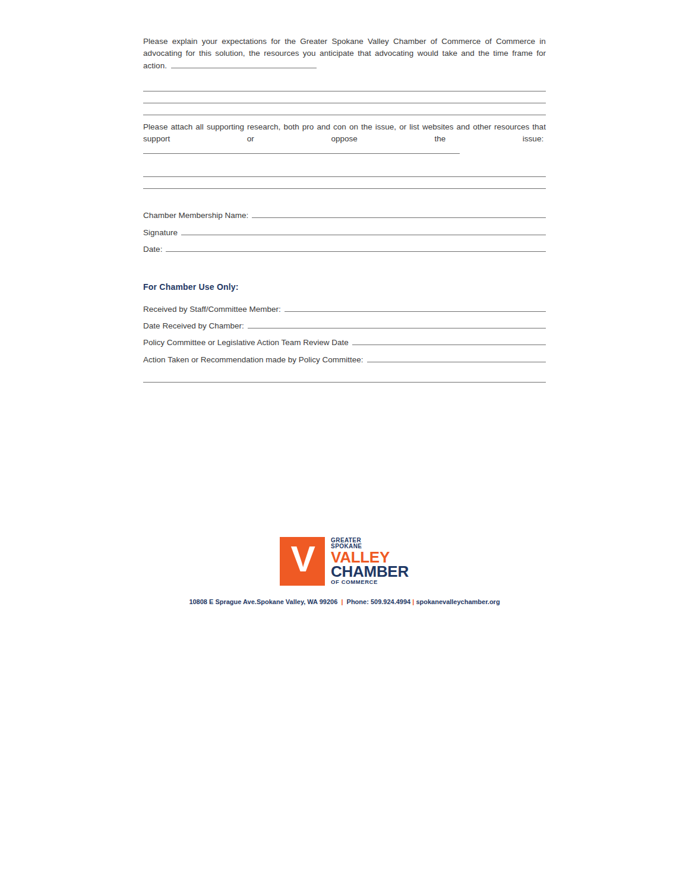Please explain your expectations for the Greater Spokane Valley Chamber of Commerce of Commerce in advocating for this solution, the resources you anticipate that advocating would take and the time frame for action.
Please attach all supporting research, both pro and con on the issue, or list websites and other resources that support or oppose the issue:
Chamber Membership Name:
Signature
Date:
For Chamber Use Only:
Received by Staff/Committee Member:
Date Received by Chamber:
Policy Committee or Legislative Action Team Review Date
Action Taken or Recommendation made by Policy Committee:
| V | Greater Spokane VALLEY CHAMBER OF COMMERCE |
10808 E Sprague Ave.Spokane Valley, WA 99206 | Phone: 509.924.4994 | spokanevalleychamber.org